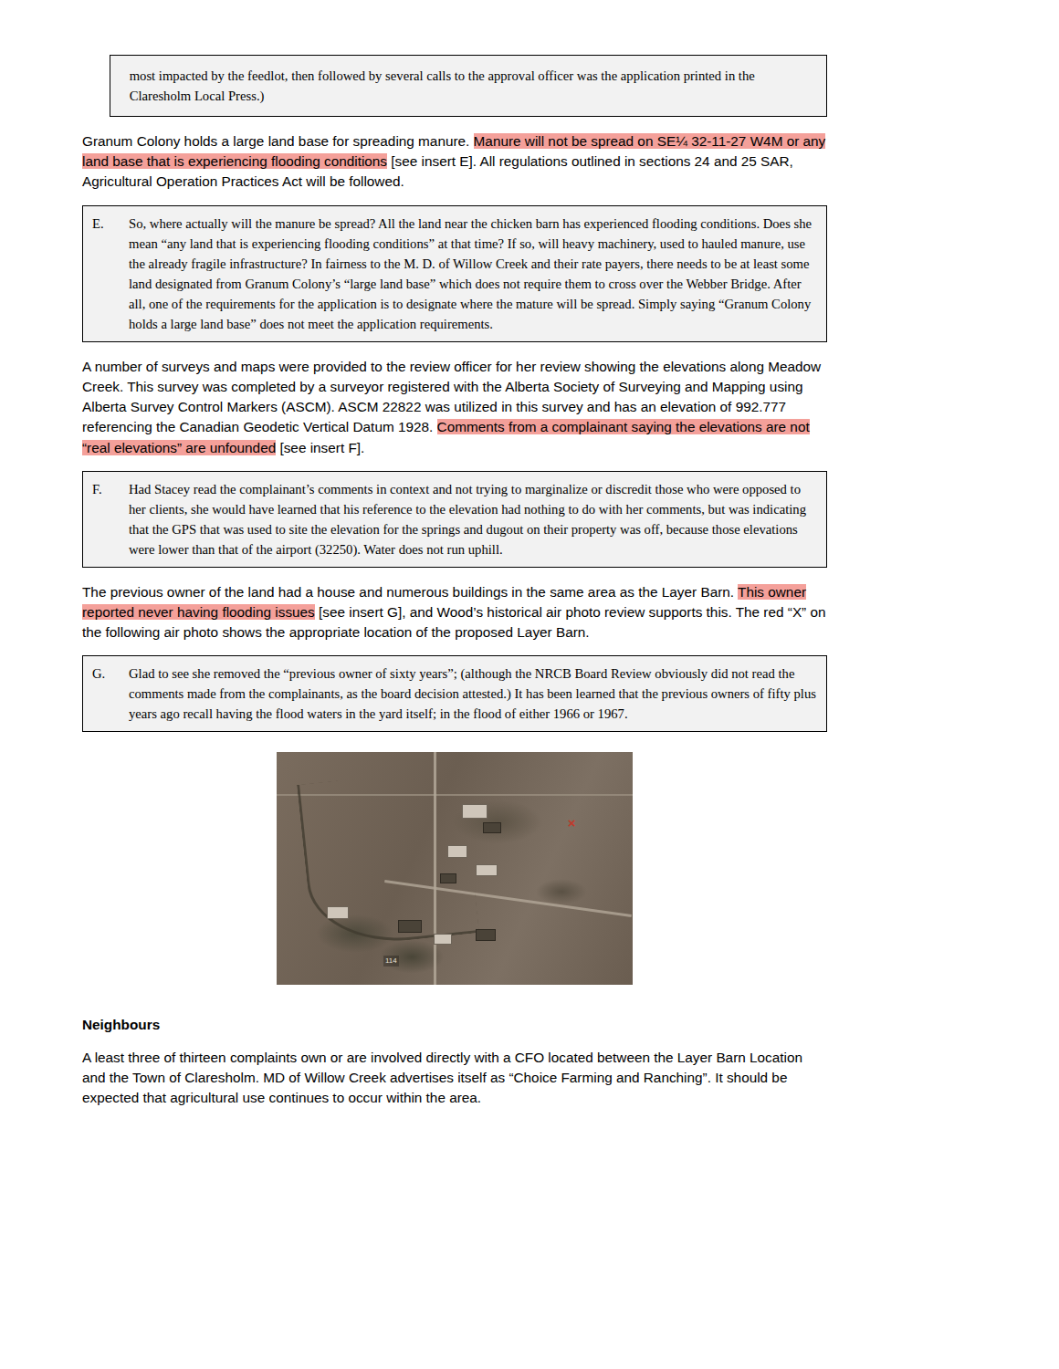| | most impacted by the feedlot, then followed by several calls to the approval officer was the application printed in the Claresholm Local Press.) |
Granum Colony holds a large land base for spreading manure. Manure will not be spread on SE¼ 32-11-27 W4M or any land base that is experiencing flooding conditions [see insert E]. All regulations outlined in sections 24 and 25 SAR, Agricultural Operation Practices Act will be followed.
| E. | So, where actually will the manure be spread? All the land near the chicken barn has experienced flooding conditions. Does she mean “any land that is experiencing flooding conditions” at that time? If so, will heavy machinery, used to hauled manure, use the already fragile infrastructure? In fairness to the M. D. of Willow Creek and their rate payers, there needs to be at least some land designated from Granum Colony’s “large land base” which does not require them to cross over the Webber Bridge. After all, one of the requirements for the application is to designate where the mature will be spread. Simply saying “Granum Colony holds a large land base” does not meet the application requirements. |
A number of surveys and maps were provided to the review officer for her review showing the elevations along Meadow Creek. This survey was completed by a surveyor registered with the Alberta Society of Surveying and Mapping using Alberta Survey Control Markers (ASCM). ASCM 22822 was utilized in this survey and has an elevation of 992.777 referencing the Canadian Geodetic Vertical Datum 1928. Comments from a complainant saying the elevations are not “real elevations” are unfounded [see insert F].
| F. | Had Stacey read the complainant’s comments in context and not trying to marginalize or discredit those who were opposed to her clients, she would have learned that his reference to the elevation had nothing to do with her comments, but was indicating that the GPS that was used to site the elevation for the springs and dugout on their property was off, because those elevations were lower than that of the airport (32250). Water does not run uphill. |
The previous owner of the land had a house and numerous buildings in the same area as the Layer Barn. This owner reported never having flooding issues [see insert G], and Wood’s historical air photo review supports this. The red “X” on the following air photo shows the appropriate location of the proposed Layer Barn.
| G. | Glad to see she removed the “previous owner of sixty years”; (although the NRCB Board Review obviously did not read the comments made from the complainants, as the board decision attested.) It has been learned that the previous owners of fifty plus years ago recall having the flood waters in the yard itself; in the flood of either 1966 or 1967. |
×
114
Neighbours
A least three of thirteen complaints own or are involved directly with a CFO located between the Layer Barn Location and the Town of Claresholm. MD of Willow Creek advertises itself as “Choice Farming and Ranching”. It should be expected that agricultural use continues to occur within the area.